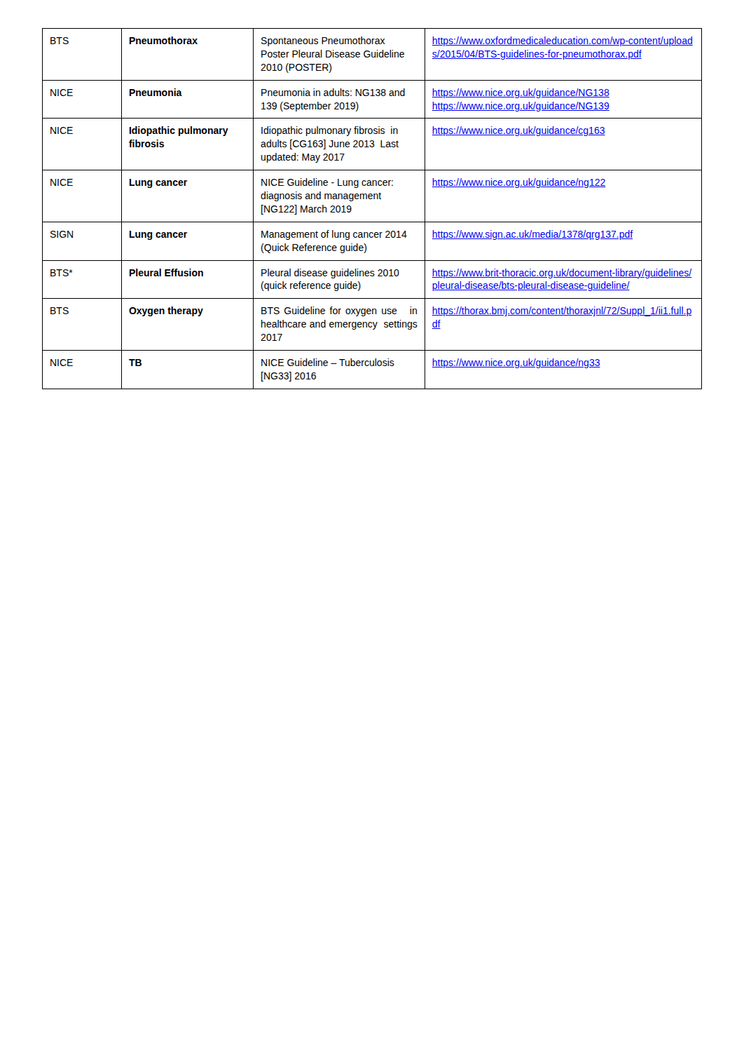| BTS | Pneumothorax | Spontaneous Pneumothorax Poster Pleural Disease Guideline 2010 (POSTER) | https://www.oxfordmedicaleducation.com/wp-content/uploads/2015/04/BTS-guidelines-for-pneumothorax.pdf |
| NICE | Pneumonia | Pneumonia in adults: NG138 and 139 (September 2019) | https://www.nice.org.uk/guidance/NG138 https://www.nice.org.uk/guidance/NG139 |
| NICE | Idiopathic pulmonary fibrosis | Idiopathic pulmonary fibrosis in adults [CG163] June 2013 Last updated: May 2017 | https://www.nice.org.uk/guidance/cg163 |
| NICE | Lung cancer | NICE Guideline - Lung cancer: diagnosis and management [NG122] March 2019 | https://www.nice.org.uk/guidance/ng122 |
| SIGN | Lung cancer | Management of lung cancer 2014 (Quick Reference guide) | https://www.sign.ac.uk/media/1378/qrg137.pdf |
| BTS* | Pleural Effusion | Pleural disease guidelines 2010 (quick reference guide) | https://www.brit-thoracic.org.uk/document-library/guidelines/pleural-disease/bts-pleural-disease-guideline/ |
| BTS | Oxygen therapy | BTS Guideline for oxygen use in healthcare and emergency settings 2017 | https://thorax.bmj.com/content/thoraxjnl/72/Suppl_1/ii1.full.pdf |
| NICE | TB | NICE Guideline – Tuberculosis [NG33] 2016 | https://www.nice.org.uk/guidance/ng33 |